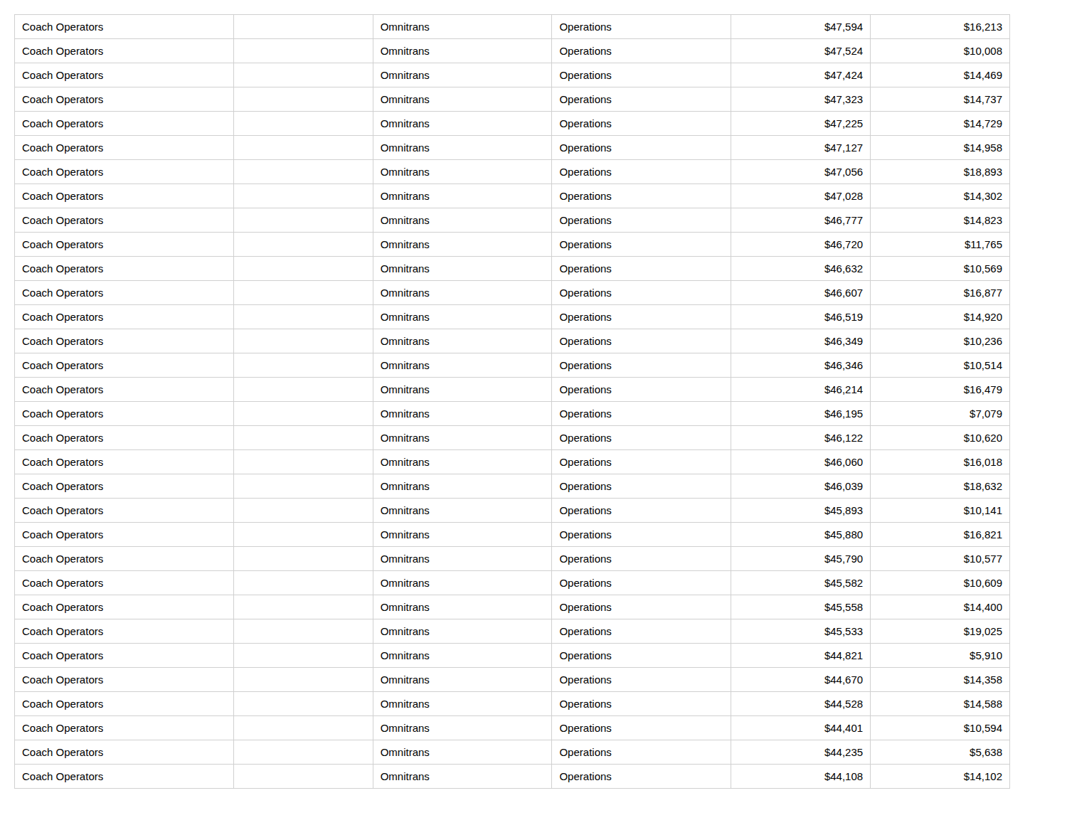| Coach Operators | | Omnitrans | Operations | $47,594 | $16,213 |
| Coach Operators | | Omnitrans | Operations | $47,524 | $10,008 |
| Coach Operators | | Omnitrans | Operations | $47,424 | $14,469 |
| Coach Operators | | Omnitrans | Operations | $47,323 | $14,737 |
| Coach Operators | | Omnitrans | Operations | $47,225 | $14,729 |
| Coach Operators | | Omnitrans | Operations | $47,127 | $14,958 |
| Coach Operators | | Omnitrans | Operations | $47,056 | $18,893 |
| Coach Operators | | Omnitrans | Operations | $47,028 | $14,302 |
| Coach Operators | | Omnitrans | Operations | $46,777 | $14,823 |
| Coach Operators | | Omnitrans | Operations | $46,720 | $11,765 |
| Coach Operators | | Omnitrans | Operations | $46,632 | $10,569 |
| Coach Operators | | Omnitrans | Operations | $46,607 | $16,877 |
| Coach Operators | | Omnitrans | Operations | $46,519 | $14,920 |
| Coach Operators | | Omnitrans | Operations | $46,349 | $10,236 |
| Coach Operators | | Omnitrans | Operations | $46,346 | $10,514 |
| Coach Operators | | Omnitrans | Operations | $46,214 | $16,479 |
| Coach Operators | | Omnitrans | Operations | $46,195 | $7,079 |
| Coach Operators | | Omnitrans | Operations | $46,122 | $10,620 |
| Coach Operators | | Omnitrans | Operations | $46,060 | $16,018 |
| Coach Operators | | Omnitrans | Operations | $46,039 | $18,632 |
| Coach Operators | | Omnitrans | Operations | $45,893 | $10,141 |
| Coach Operators | | Omnitrans | Operations | $45,880 | $16,821 |
| Coach Operators | | Omnitrans | Operations | $45,790 | $10,577 |
| Coach Operators | | Omnitrans | Operations | $45,582 | $10,609 |
| Coach Operators | | Omnitrans | Operations | $45,558 | $14,400 |
| Coach Operators | | Omnitrans | Operations | $45,533 | $19,025 |
| Coach Operators | | Omnitrans | Operations | $44,821 | $5,910 |
| Coach Operators | | Omnitrans | Operations | $44,670 | $14,358 |
| Coach Operators | | Omnitrans | Operations | $44,528 | $14,588 |
| Coach Operators | | Omnitrans | Operations | $44,401 | $10,594 |
| Coach Operators | | Omnitrans | Operations | $44,235 | $5,638 |
| Coach Operators | | Omnitrans | Operations | $44,108 | $14,102 |